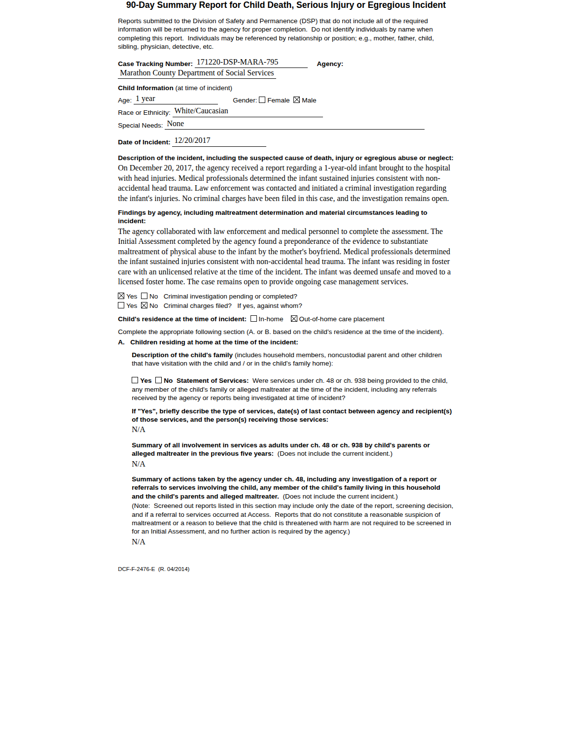90-Day Summary Report for Child Death, Serious Injury or Egregious Incident
Reports submitted to the Division of Safety and Permanence (DSP) that do not include all of the required information will be returned to the agency for proper completion. Do not identify individuals by name when completing this report. Individuals may be referenced by relationship or position; e.g., mother, father, child, sibling, physician, detective, etc.
Case Tracking Number: 171220-DSP-MARA-795 Agency: Marathon County Department of Social Services
Child Information (at time of incident)
Age: 1 year Gender: Female Male
Race or Ethnicity: White/Caucasian
Special Needs: None
Date of Incident: 12/20/2017
Description of the incident, including the suspected cause of death, injury or egregious abuse or neglect:
On December 20, 2017, the agency received a report regarding a 1-year-old infant brought to the hospital with head injuries. Medical professionals determined the infant sustained injuries consistent with non-accidental head trauma. Law enforcement was contacted and initiated a criminal investigation regarding the infant's injuries. No criminal charges have been filed in this case, and the investigation remains open.
Findings by agency, including maltreatment determination and material circumstances leading to incident:
The agency collaborated with law enforcement and medical personnel to complete the assessment. The Initial Assessment completed by the agency found a preponderance of the evidence to substantiate maltreatment of physical abuse to the infant by the mother's boyfriend. Medical professionals determined the infant sustained injuries consistent with non-accidental head trauma. The infant was residing in foster care with an unlicensed relative at the time of the incident. The infant was deemed unsafe and moved to a licensed foster home. The case remains open to provide ongoing case management services.
Yes No Criminal investigation pending or completed?
Yes No Criminal charges filed? If yes, against whom?
Child's residence at the time of incident: In-home Out-of-home care placement
Complete the appropriate following section (A. or B. based on the child's residence at the time of the incident).
A. Children residing at home at the time of the incident:
Description of the child's family (includes household members, noncustodial parent and other children that have visitation with the child and / or in the child's family home):
Yes No Statement of Services: Were services under ch. 48 or ch. 938 being provided to the child, any member of the child's family or alleged maltreater at the time of the incident, including any referrals received by the agency or reports being investigated at time of incident?
If "Yes", briefly describe the type of services, date(s) of last contact between agency and recipient(s) of those services, and the person(s) receiving those services:
N/A
Summary of all involvement in services as adults under ch. 48 or ch. 938 by child's parents or alleged maltreater in the previous five years: (Does not include the current incident.)
N/A
Summary of actions taken by the agency under ch. 48, including any investigation of a report or referrals to services involving the child, any member of the child's family living in this household and the child's parents and alleged maltreater. (Does not include the current incident.)
(Note: Screened out reports listed in this section may include only the date of the report, screening decision, and if a referral to services occurred at Access. Reports that do not constitute a reasonable suspicion of maltreatment or a reason to believe that the child is threatened with harm are not required to be screened in for an Initial Assessment, and no further action is required by the agency.)
N/A
DCF-F-2476-E (R. 04/2014)